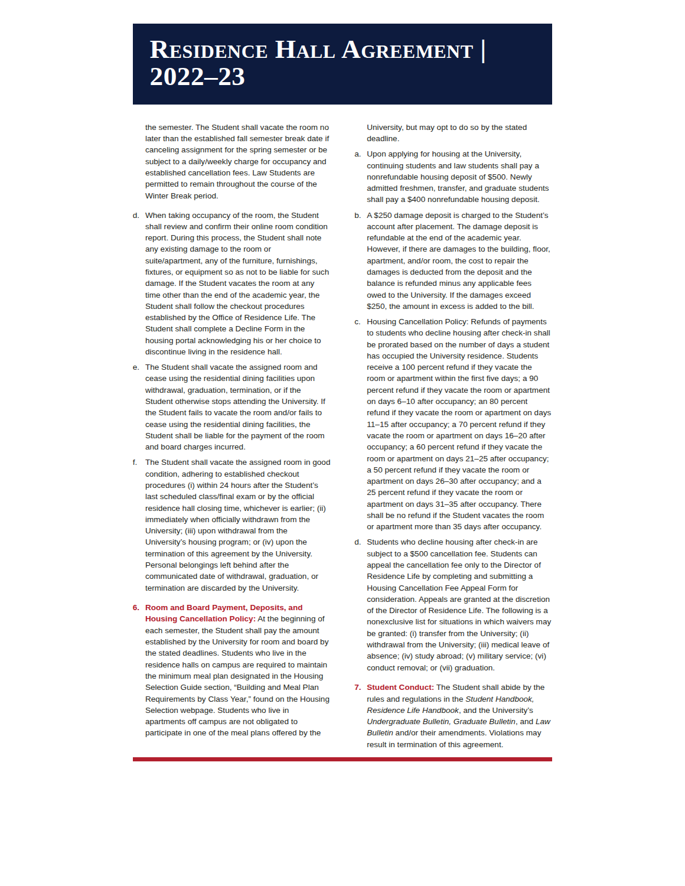Residence Hall Agreement | 2022–23
the semester. The Student shall vacate the room no later than the established fall semester break date if canceling assignment for the spring semester or be subject to a daily/weekly charge for occupancy and established cancellation fees. Law Students are permitted to remain throughout the course of the Winter Break period.
d. When taking occupancy of the room, the Student shall review and confirm their online room condition report. During this process, the Student shall note any existing damage to the room or suite/apartment, any of the furniture, furnishings, fixtures, or equipment so as not to be liable for such damage. If the Student vacates the room at any time other than the end of the academic year, the Student shall follow the checkout procedures established by the Office of Residence Life. The Student shall complete a Decline Form in the housing portal acknowledging his or her choice to discontinue living in the residence hall.
e. The Student shall vacate the assigned room and cease using the residential dining facilities upon withdrawal, graduation, termination, or if the Student otherwise stops attending the University. If the Student fails to vacate the room and/or fails to cease using the residential dining facilities, the Student shall be liable for the payment of the room and board charges incurred.
f. The Student shall vacate the assigned room in good condition, adhering to established checkout procedures (i) within 24 hours after the Student’s last scheduled class/final exam or by the official residence hall closing time, whichever is earlier; (ii) immediately when officially withdrawn from the University; (iii) upon withdrawal from the University’s housing program; or (iv) upon the termination of this agreement by the University. Personal belongings left behind after the communicated date of withdrawal, graduation, or termination are discarded by the University.
6. Room and Board Payment, Deposits, and Housing Cancellation Policy: At the beginning of each semester, the Student shall pay the amount established by the University for room and board by the stated deadlines. Students who live in the residence halls on campus are required to maintain the minimum meal plan designated in the Housing Selection Guide section, “Building and Meal Plan Requirements by Class Year,” found on the Housing Selection webpage. Students who live in apartments off campus are not obligated to participate in one of the meal plans offered by the University, but may opt to do so by the stated deadline.
a. Upon applying for housing at the University, continuing students and law students shall pay a nonrefundable housing deposit of $500. Newly admitted freshmen, transfer, and graduate students shall pay a $400 nonrefundable housing deposit.
b. A $250 damage deposit is charged to the Student’s account after placement. The damage deposit is refundable at the end of the academic year. However, if there are damages to the building, floor, apartment, and/or room, the cost to repair the damages is deducted from the deposit and the balance is refunded minus any applicable fees owed to the University. If the damages exceed $250, the amount in excess is added to the bill.
c. Housing Cancellation Policy: Refunds of payments to students who decline housing after check-in shall be prorated based on the number of days a student has occupied the University residence. Students receive a 100 percent refund if they vacate the room or apartment within the first five days; a 90 percent refund if they vacate the room or apartment on days 6–10 after occupancy; an 80 percent refund if they vacate the room or apartment on days 11–15 after occupancy; a 70 percent refund if they vacate the room or apartment on days 16–20 after occupancy; a 60 percent refund if they vacate the room or apartment on days 21–25 after occupancy; a 50 percent refund if they vacate the room or apartment on days 26–30 after occupancy; and a 25 percent refund if they vacate the room or apartment on days 31–35 after occupancy. There shall be no refund if the Student vacates the room or apartment more than 35 days after occupancy.
d. Students who decline housing after check-in are subject to a $500 cancellation fee. Students can appeal the cancellation fee only to the Director of Residence Life by completing and submitting a Housing Cancellation Fee Appeal Form for consideration. Appeals are granted at the discretion of the Director of Residence Life. The following is a nonexclusive list for situations in which waivers may be granted: (i) transfer from the University; (ii) withdrawal from the University; (iii) medical leave of absence; (iv) study abroad; (v) military service; (vi) conduct removal; or (vii) graduation.
7. Student Conduct: The Student shall abide by the rules and regulations in the Student Handbook, Residence Life Handbook, and the University’s Undergraduate Bulletin, Graduate Bulletin, and Law Bulletin and/or their amendments. Violations may result in termination of this agreement.